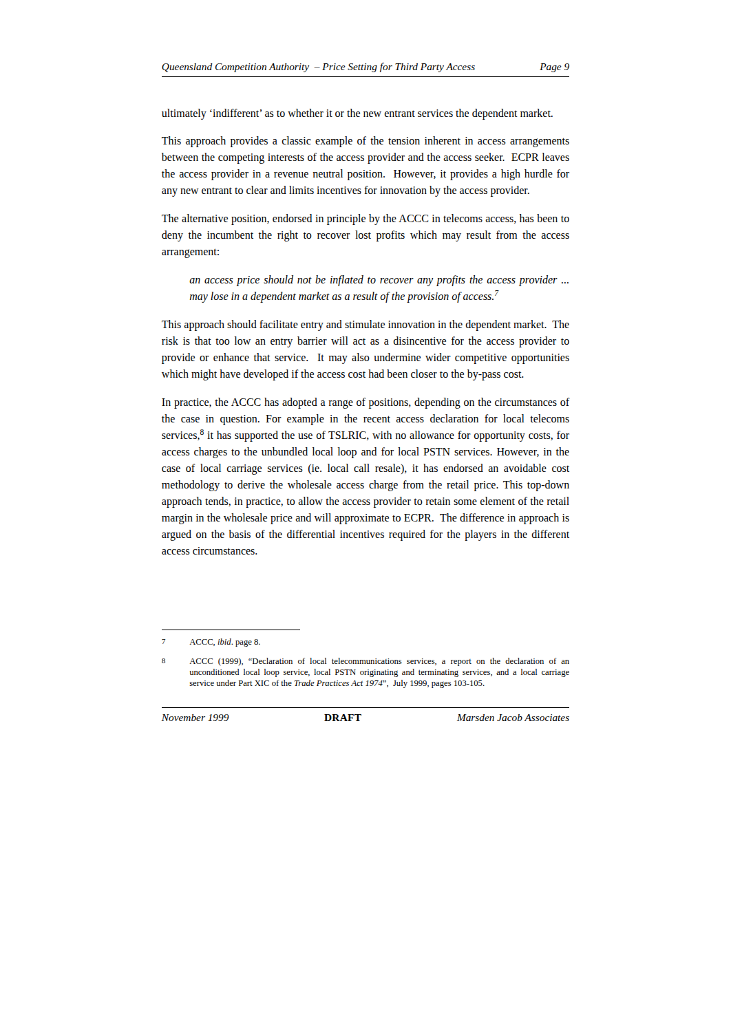Queensland Competition Authority – Price Setting for Third Party Access
Page 9
ultimately ‘indifferent’ as to whether it or the new entrant services the dependent market.
This approach provides a classic example of the tension inherent in access arrangements between the competing interests of the access provider and the access seeker. ECPR leaves the access provider in a revenue neutral position. However, it provides a high hurdle for any new entrant to clear and limits incentives for innovation by the access provider.
The alternative position, endorsed in principle by the ACCC in telecoms access, has been to deny the incumbent the right to recover lost profits which may result from the access arrangement:
an access price should not be inflated to recover any profits the access provider ... may lose in a dependent market as a result of the provision of access.7
This approach should facilitate entry and stimulate innovation in the dependent market. The risk is that too low an entry barrier will act as a disincentive for the access provider to provide or enhance that service. It may also undermine wider competitive opportunities which might have developed if the access cost had been closer to the by-pass cost.
In practice, the ACCC has adopted a range of positions, depending on the circumstances of the case in question. For example in the recent access declaration for local telecoms services,8 it has supported the use of TSLRIC, with no allowance for opportunity costs, for access charges to the unbundled local loop and for local PSTN services. However, in the case of local carriage services (ie. local call resale), it has endorsed an avoidable cost methodology to derive the wholesale access charge from the retail price. This top-down approach tends, in practice, to allow the access provider to retain some element of the retail margin in the wholesale price and will approximate to ECPR. The difference in approach is argued on the basis of the differential incentives required for the players in the different access circumstances.
7
ACCC, ibid. page 8.
8
ACCC (1999), “Declaration of local telecommunications services, a report on the declaration of an unconditioned local loop service, local PSTN originating and terminating services, and a local carriage service under Part XIC of the Trade Practices Act 1974”, July 1999, pages 103-105.
November 1999
DRAFT
Marsden Jacob Associates